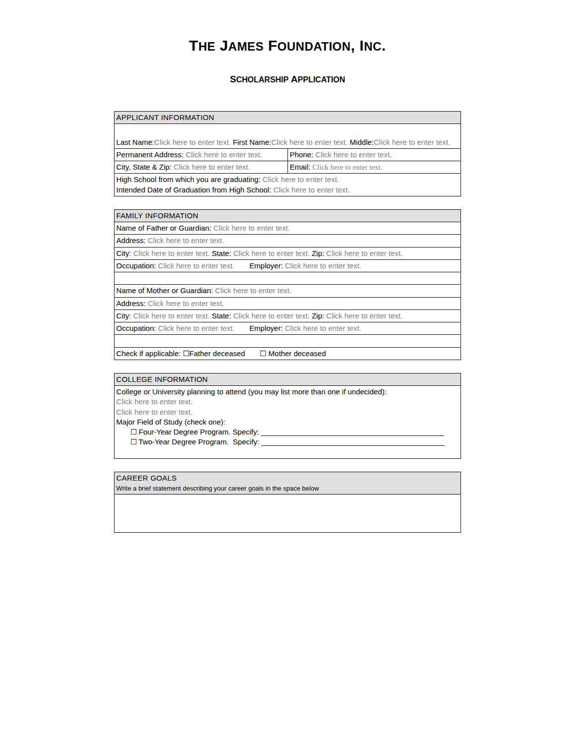THE JAMES FOUNDATION, INC.
SCHOLARSHIP APPLICATION
| A PPLICANT I NFORMATION |
| --- |
| Last Name: Click here to enter text. First Name: Click here to enter text. Middle: Click here to enter text. |
| Permanent Address: Click here to enter text. | Phone: Click here to enter text. |
| City, State & Zip: Click here to enter text. | Email: Click here to enter text. |
| High School from which you are graduating: Click here to enter text. Intended Date of Graduation from High School: Click here to enter text. |
| F AMILY I NFORMATION |
| --- |
| Name of Father or Guardian: Click here to enter text. |
| Address: Click here to enter text. |
| City: Click here to enter text. State: Click here to enter text. Zip: Click here to enter text. |
| Occupation: Click here to enter text. Employer: Click here to enter text. |
| Name of Mother or Guardian: Click here to enter text. |
| Address: Click here to enter text. |
| City: Click here to enter text. State: Click here to enter text. Zip: Click here to enter text. |
| Occupation: Click here to enter text. Employer: Click here to enter text. |
| Check if applicable: ☐Father deceased ☐ Mother deceased |
| C OLLEGE I NFORMATION |
| --- |
| College or University planning to attend (you may list more than one if undecided): Click here to enter text. Click here to enter text. Major Field of Study (check one): ☐ Four-Year Degree Program. Specify: _______________________________________________ ☐ Two-Year Degree Program. Specify: _______________________________________________ |
| C AREER G OALS Write a brief statement describing your career goals in the space below |
| --- |